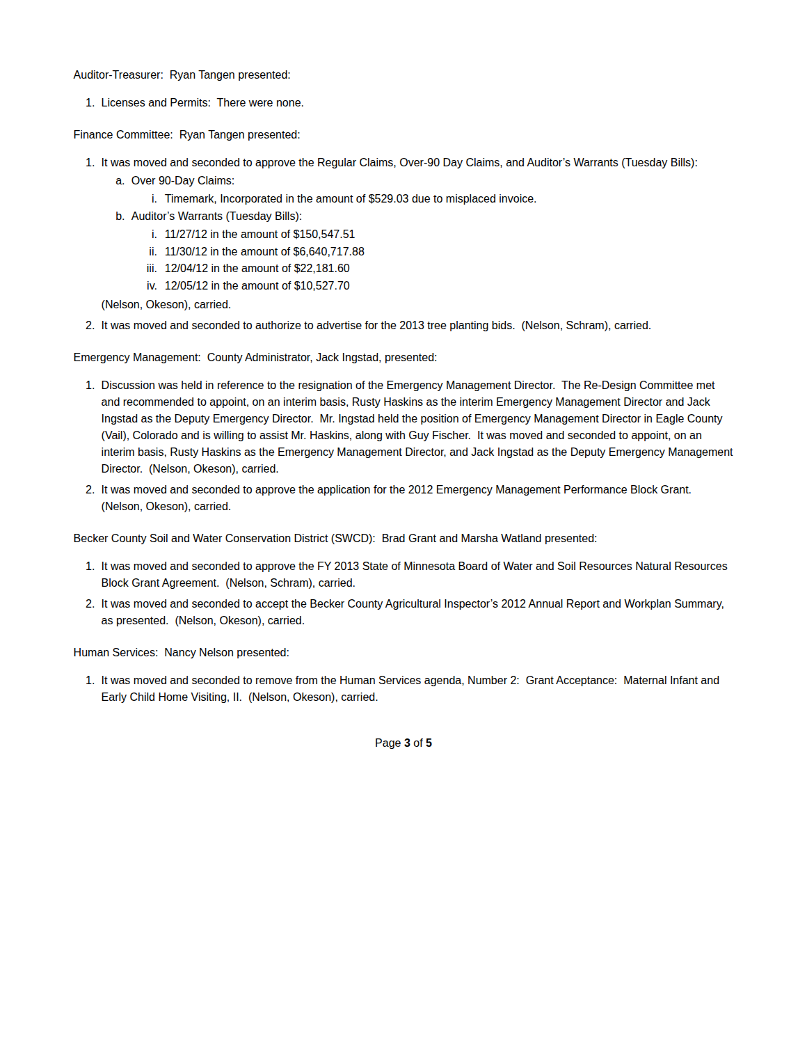Auditor-Treasurer: Ryan Tangen presented:
Licenses and Permits: There were none.
Finance Committee: Ryan Tangen presented:
It was moved and seconded to approve the Regular Claims, Over-90 Day Claims, and Auditor’s Warrants (Tuesday Bills):
Over 90-Day Claims:
Timemark, Incorporated in the amount of $529.03 due to misplaced invoice.
Auditor’s Warrants (Tuesday Bills):
11/27/12 in the amount of $150,547.51
11/30/12 in the amount of $6,640,717.88
12/04/12 in the amount of $22,181.60
12/05/12 in the amount of $10,527.70
(Nelson, Okeson), carried.
It was moved and seconded to authorize to advertise for the 2013 tree planting bids. (Nelson, Schram), carried.
Emergency Management: County Administrator, Jack Ingstad, presented:
Discussion was held in reference to the resignation of the Emergency Management Director. The Re-Design Committee met and recommended to appoint, on an interim basis, Rusty Haskins as the interim Emergency Management Director and Jack Ingstad as the Deputy Emergency Director. Mr. Ingstad held the position of Emergency Management Director in Eagle County (Vail), Colorado and is willing to assist Mr. Haskins, along with Guy Fischer. It was moved and seconded to appoint, on an interim basis, Rusty Haskins as the Emergency Management Director, and Jack Ingstad as the Deputy Emergency Management Director. (Nelson, Okeson), carried.
It was moved and seconded to approve the application for the 2012 Emergency Management Performance Block Grant. (Nelson, Okeson), carried.
Becker County Soil and Water Conservation District (SWCD): Brad Grant and Marsha Watland presented:
It was moved and seconded to approve the FY 2013 State of Minnesota Board of Water and Soil Resources Natural Resources Block Grant Agreement. (Nelson, Schram), carried.
It was moved and seconded to accept the Becker County Agricultural Inspector’s 2012 Annual Report and Workplan Summary, as presented. (Nelson, Okeson), carried.
Human Services: Nancy Nelson presented:
It was moved and seconded to remove from the Human Services agenda, Number 2: Grant Acceptance: Maternal Infant and Early Child Home Visiting, II. (Nelson, Okeson), carried.
Page 3 of 5